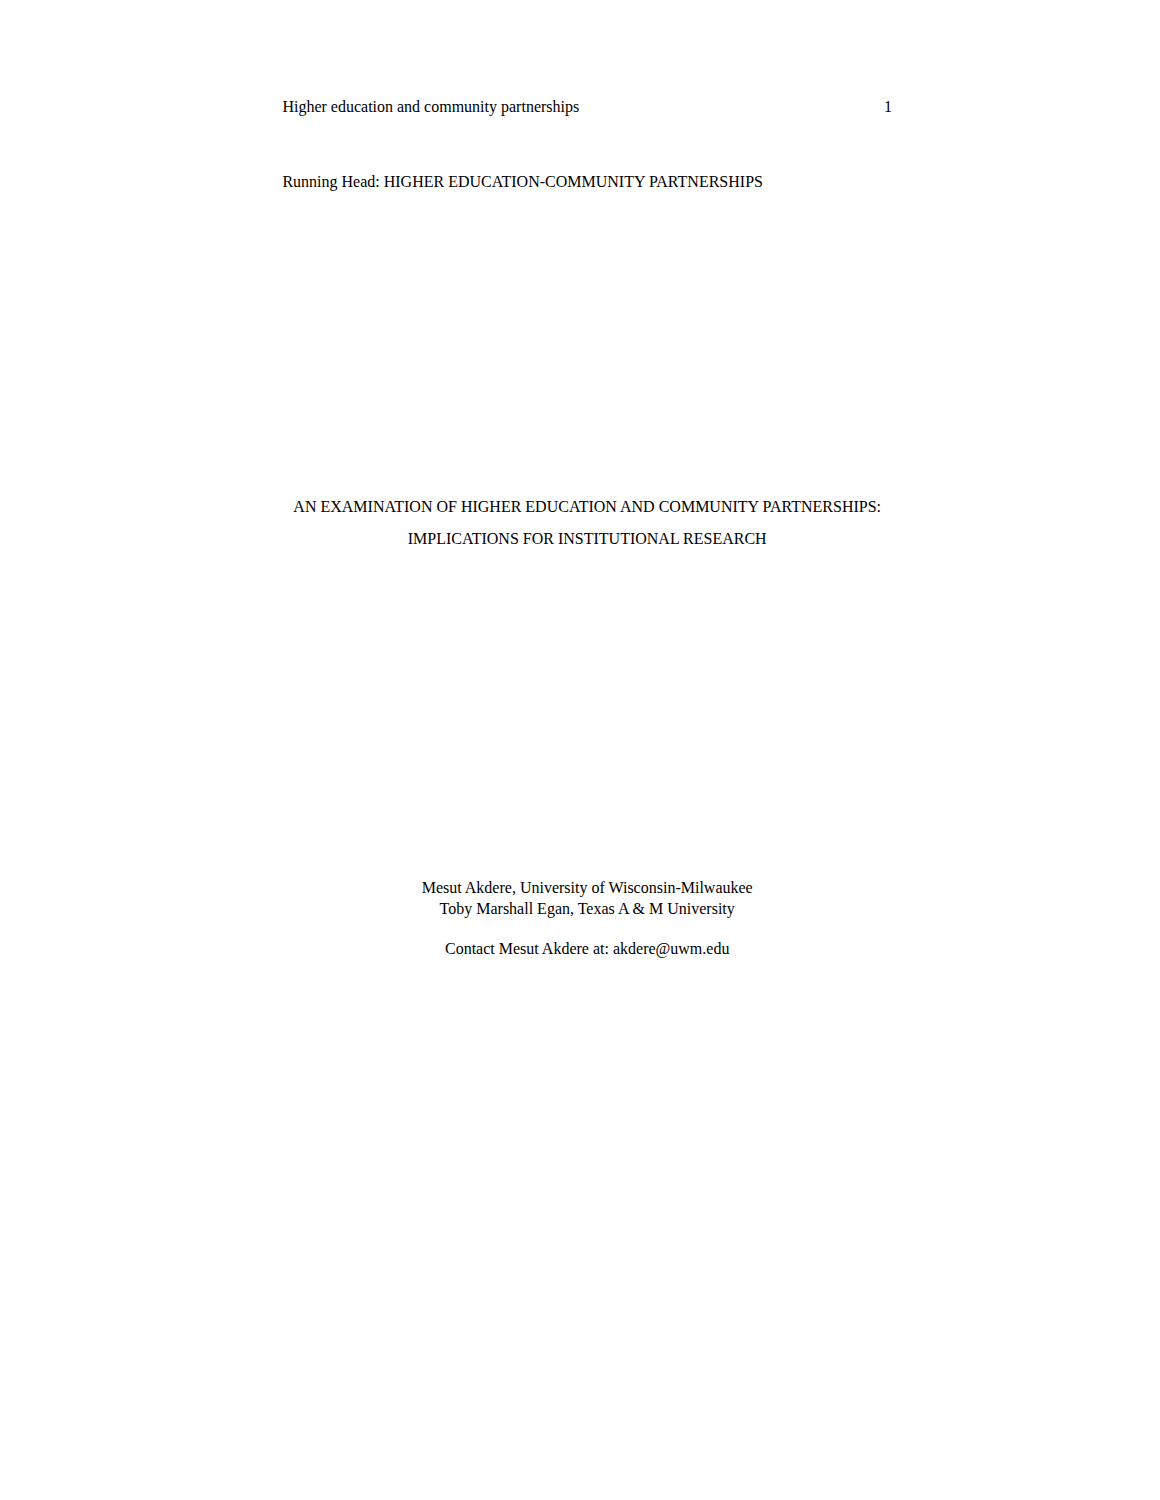Higher education and community partnerships 1
Running Head: HIGHER EDUCATION-COMMUNITY PARTNERSHIPS
An Examination of Higher Education and Community Partnerships:
Implications for Institutional Research
Mesut Akdere, University of Wisconsin-Milwaukee
Toby Marshall Egan, Texas A & M University
Contact Mesut Akdere at: akdere@uwm.edu